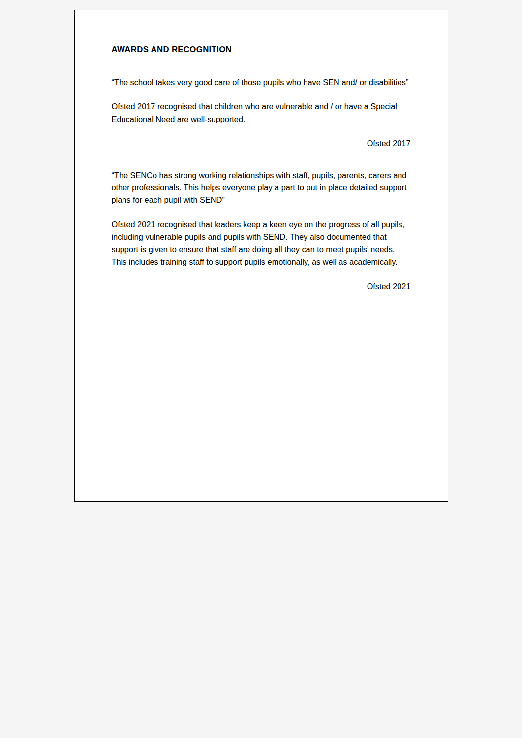AWARDS AND RECOGNITION
“The school takes very good care of those pupils who have SEN and/ or disabilities”
Ofsted 2017 recognised that children who are vulnerable and / or have a Special Educational Need are well-supported.
Ofsted 2017
“The SENCo has strong working relationships with staff, pupils, parents, carers and other professionals. This helps everyone play a part to put in place detailed support plans for each pupil with SEND”
Ofsted 2021 recognised that leaders keep a keen eye on the progress of all pupils, including vulnerable pupils and pupils with SEND. They also documented that support is given to ensure that staff are doing all they can to meet pupils’ needs. This includes training staff to support pupils emotionally, as well as academically.
Ofsted 2021